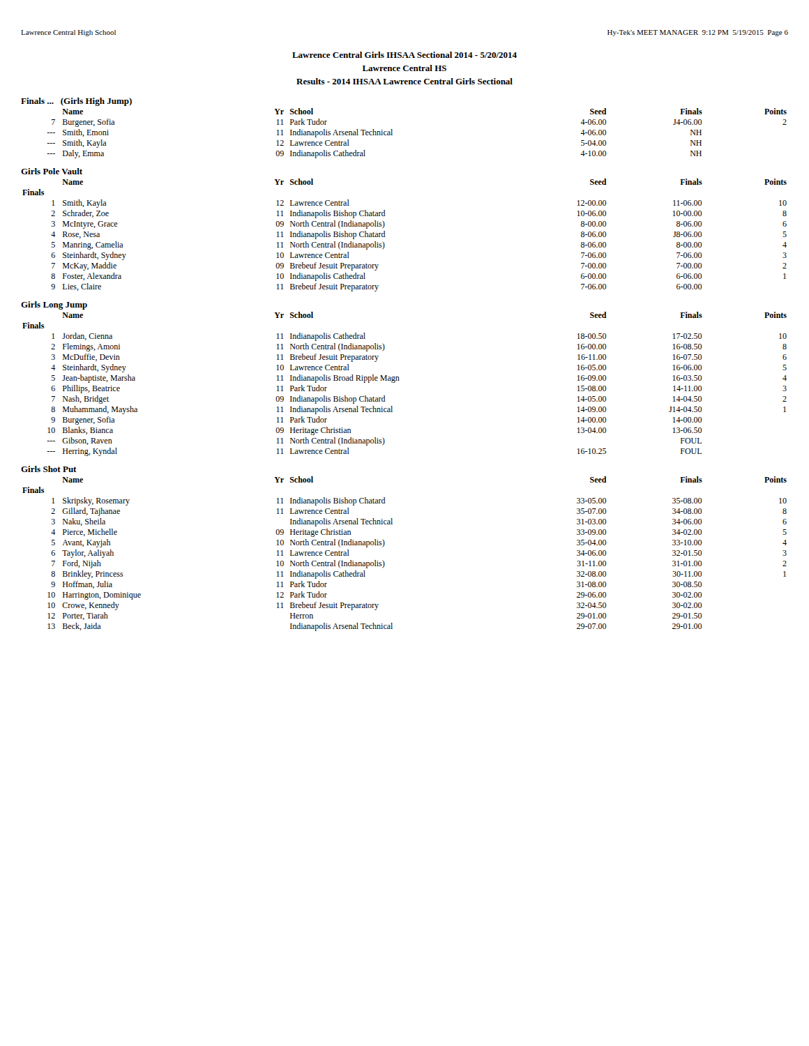Lawrence Central High School Hy-Tek's MEET MANAGER 9:12 PM 5/19/2015 Page 6
Lawrence Central Girls IHSAA Sectional 2014 - 5/20/2014
Lawrence Central HS
Results - 2014 IHSAA Lawrence Central Girls Sectional
Finals ... (Girls High Jump)
| | Name | Yr | School | Seed | Finals | Points |
| --- | --- | --- | --- | --- | --- | --- |
| 7 | Burgener, Sofia | 11 | Park Tudor | 4-06.00 | J4-06.00 | 2 |
| --- | Smith, Emoni | 11 | Indianapolis Arsenal Technical | 4-06.00 | NH | |
| --- | Smith, Kayla | 12 | Lawrence Central | 5-04.00 | NH | |
| --- | Daly, Emma | 09 | Indianapolis Cathedral | 4-10.00 | NH | |
Girls Pole Vault
| | Name | Yr | School | Seed | Finals | Points |
| --- | --- | --- | --- | --- | --- | --- |
| Finals |
| 1 | Smith, Kayla | 12 | Lawrence Central | 12-00.00 | 11-06.00 | 10 |
| 2 | Schrader, Zoe | 11 | Indianapolis Bishop Chatard | 10-06.00 | 10-00.00 | 8 |
| 3 | McIntyre, Grace | 09 | North Central (Indianapolis) | 8-00.00 | 8-06.00 | 6 |
| 4 | Rose, Nesa | 11 | Indianapolis Bishop Chatard | 8-06.00 | J8-06.00 | 5 |
| 5 | Manring, Camelia | 11 | North Central (Indianapolis) | 8-06.00 | 8-00.00 | 4 |
| 6 | Steinhardt, Sydney | 10 | Lawrence Central | 7-06.00 | 7-06.00 | 3 |
| 7 | McKay, Maddie | 09 | Brebeuf Jesuit Preparatory | 7-00.00 | 7-00.00 | 2 |
| 8 | Foster, Alexandra | 10 | Indianapolis Cathedral | 6-00.00 | 6-06.00 | 1 |
| 9 | Lies, Claire | 11 | Brebeuf Jesuit Preparatory | 7-06.00 | 6-00.00 | |
Girls Long Jump
| | Name | Yr | School | Seed | Finals | Points |
| --- | --- | --- | --- | --- | --- | --- |
| Finals |
| 1 | Jordan, Cienna | 11 | Indianapolis Cathedral | 18-00.50 | 17-02.50 | 10 |
| 2 | Flemings, Amoni | 11 | North Central (Indianapolis) | 16-00.00 | 16-08.50 | 8 |
| 3 | McDuffie, Devin | 11 | Brebeuf Jesuit Preparatory | 16-11.00 | 16-07.50 | 6 |
| 4 | Steinhardt, Sydney | 10 | Lawrence Central | 16-05.00 | 16-06.00 | 5 |
| 5 | Jean-baptiste, Marsha | 11 | Indianapolis Broad Ripple Magn | 16-09.00 | 16-03.50 | 4 |
| 6 | Phillips, Beatrice | 11 | Park Tudor | 15-08.00 | 14-11.00 | 3 |
| 7 | Nash, Bridget | 09 | Indianapolis Bishop Chatard | 14-05.00 | 14-04.50 | 2 |
| 8 | Muhammand, Maysha | 11 | Indianapolis Arsenal Technical | 14-09.00 | J14-04.50 | 1 |
| 9 | Burgener, Sofia | 11 | Park Tudor | 14-00.00 | 14-00.00 | |
| 10 | Blanks, Bianca | 09 | Heritage Christian | 13-04.00 | 13-06.50 | |
| --- | Gibson, Raven | 11 | North Central (Indianapolis) | | FOUL | |
| --- | Herring, Kyndal | 11 | Lawrence Central | 16-10.25 | FOUL | |
Girls Shot Put
| | Name | Yr | School | Seed | Finals | Points |
| --- | --- | --- | --- | --- | --- | --- |
| Finals |
| 1 | Skripsky, Rosemary | 11 | Indianapolis Bishop Chatard | 33-05.00 | 35-08.00 | 10 |
| 2 | Gillard, Tajhanae | 11 | Lawrence Central | 35-07.00 | 34-08.00 | 8 |
| 3 | Naku, Sheila | | Indianapolis Arsenal Technical | 31-03.00 | 34-06.00 | 6 |
| 4 | Pierce, Michelle | 09 | Heritage Christian | 33-09.00 | 34-02.00 | 5 |
| 5 | Avant, Kayjah | 10 | North Central (Indianapolis) | 35-04.00 | 33-10.00 | 4 |
| 6 | Taylor, Aaliyah | 11 | Lawrence Central | 34-06.00 | 32-01.50 | 3 |
| 7 | Ford, Nijah | 10 | North Central (Indianapolis) | 31-11.00 | 31-01.00 | 2 |
| 8 | Brinkley, Princess | 11 | Indianapolis Cathedral | 32-08.00 | 30-11.00 | 1 |
| 9 | Hoffman, Julia | 11 | Park Tudor | 31-08.00 | 30-08.50 | |
| 10 | Harrington, Dominique | 12 | Park Tudor | 29-06.00 | 30-02.00 | |
| 10 | Crowe, Kennedy | 11 | Brebeuf Jesuit Preparatory | 32-04.50 | 30-02.00 | |
| 12 | Porter, Tiarah | | Herron | 29-01.00 | 29-01.50 | |
| 13 | Beck, Jaida | | Indianapolis Arsenal Technical | 29-07.00 | 29-01.00 | |